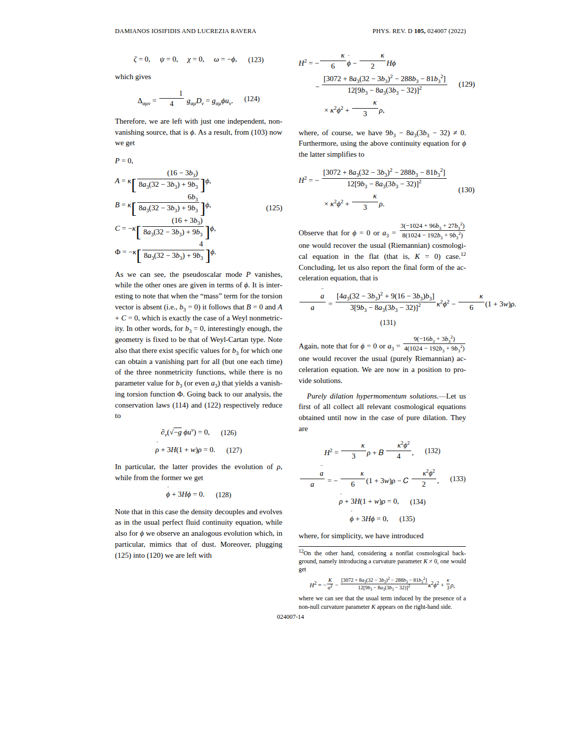Damianos Iosifidis and Lucrezia Ravera
PHYS. REV. D 105, 024007 (2022)
ζ = 0, ψ = 0, χ = 0, ω = −ϕ,
(123)
which gives
Δαμν = 14 gαμDν = gαμϕuν.
(124)
Therefore, we are left with just one independent, nonvanishing source, that is ϕ. As a result, from (103) now we get
P = 0,
A = κ[(16 − 3b3) 8a3(32 − 3b3) + 9b3] ϕ,
B = κ[6b38a3(32 − 3b3) + 9b3] ϕ,
C = −κ[(16 + 3b3) 8a3(32 − 3b3) + 9b3] ϕ,
Φ = −κ[48a3(32 − 3b3) + 9b3] ϕ.
(125)
As we can see, the pseudoscalar mode P vanishes, while the other ones are given in terms of ϕ. It is interesting to note that when the “mass” term for the torsion vector is absent (i.e., b3 = 0) it follows that B = 0 and A + C = 0, which is exactly the case of a Weyl nonmetricity. In other words, for b3 = 0, interestingly enough, the geometry is fixed to be that of Weyl-Cartan type. Note also that there exist specific values for b3 for which one can obtain a vanishing part for all (but one each time) of the three nonmetricity functions, while there is no parameter value for b3 (or even a3) that yields a vanishing torsion function Φ. Going back to our analysis, the conservation laws (114) and (122) respectively reduce to
∂ν(√−g ϕuν) = 0,
(126)
˙ρ + 3H(1 + w)ρ = 0.
(127)
In particular, the latter provides the evolution of ρ, while from the former we get
˙ϕ + 3Hϕ = 0.
(128)
Note that in this case the density decouples and evolves as in the usual perfect fluid continuity equation, while also for ϕ we observe an analogous evolution which, in particular, mimics that of dust. Moreover, plugging (125) into (120) we are left with
H2 = −κ 6˙ϕ − κ 2 Hϕ
− [3072 + 8a3(32 − 3b3)2 − 288b3 − 81b32] 12[9b3 − 8a3(3b3 − 32)]2
× κ2ϕ2 + κ 3 ρ,
(129)
where, of course, we have 9b3 − 8a3(3b3 − 32) ≠ 0. Furthermore, using the above continuity equation for ϕ the latter simplifies to
H2 = − [3072 + 8a3(32 − 3b3)2 − 288b3 − 81b32] 12[9b3 − 8a3(3b3 − 32)]2
× κ2ϕ2 + κ 3 ρ.
(130)
Observe that for ϕ = 0 or a3 = 3(−1024 + 96b3 + 27b32) 8(1024 − 192b3 + 9b32) one would recover the usual (Riemannian) cosmological equation in the flat (that is, K = 0) case.12 Concluding, let us also report the final form of the acceleration equation, that is
¨a a = [4a3(32 − 3b3)2 + 9(16 − 3b3)b3] 3[9b3 − 8a3(3b3 − 32)]2 κ2ϕ2 − κ 6(1 + 3w)ρ.
(131)
Again, note that for ϕ = 0 or a3 = 9(−16b3 + 3b32) 4(1024 − 192b3 + 9b32) one would recover the usual (purely Riemannian) acceleration equation. We are now in a position to provide solutions.
Purely dilation hypermomentum solutions.—Let us first of all collect all relevant cosmological equations obtained until now in the case of pure dilation. They are
H2 = κ 3 ρ + 𝐵 κ2ϕ24,
(132)
¨a a = − κ 6(1 + 3w)ρ − 𝐶 κ2ϕ22,
(133)
˙ρ + 3H(1 + w)ρ = 0,
(134)
˙ϕ + 3Hϕ = 0,
(135)
where, for simplicity, we have introduced
12On the other hand, considering a nonflat cosmological background, namely introducing a curvature parameter K ≠ 0, one would get
H2 = −Ka2 − [3072 + 8a3(32 − 3b3)2 − 288b3 − 81b32] 12[9b3 − 8a3(3b3 − 32)]2 κ2ϕ2 + κ 3 ρ,
where we can see that the usual term induced by the presence of a non-null curvature parameter K appears on the right-hand side.
024007-14